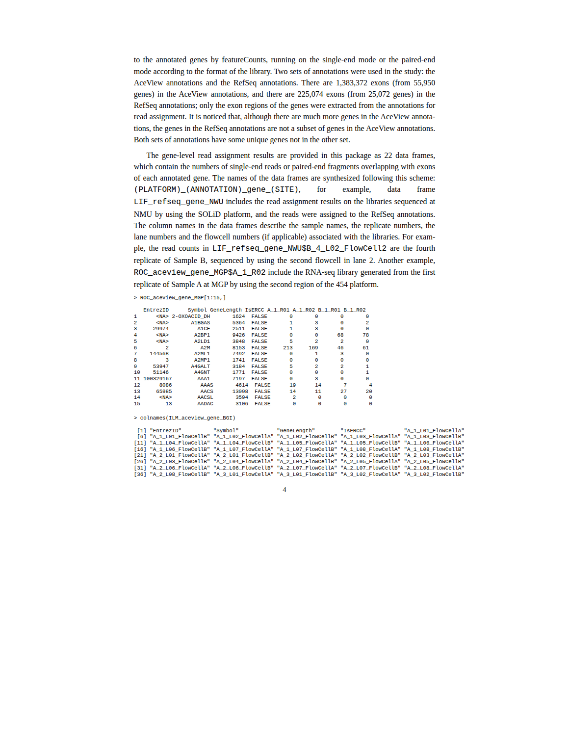to the annotated genes by featureCounts, running on the single-end mode or the paired-end mode according to the format of the library. Two sets of annotations were used in the study: the AceView annotations and the RefSeq annotations. There are 1,383,372 exons (from 55,950 genes) in the AceView annotations, and there are 225,074 exons (from 25,072 genes) in the RefSeq annotations; only the exon regions of the genes were extracted from the annotations for read assignment. It is noticed that, although there are much more genes in the AceView annotations, the genes in the RefSeq annotations are not a subset of genes in the AceView annotations. Both sets of annotations have some unique genes not in the other set.
The gene-level read assignment results are provided in this package as 22 data frames, which contain the numbers of single-end reads or paired-end fragments overlapping with exons of each annotated gene. The names of the data frames are synthesized following this scheme: (PLATFORM)_(ANNOTATION)_gene_(SITE), for example, data frame LIF_refseq_gene_NWU includes the read assignment results on the libraries sequenced at NMU by using the SOLiD platform, and the reads were assigned to the RefSeq annotations. The column names in the data frames describe the sample names, the replicate numbers, the lane numbers and the flowcell numbers (if applicable) associated with the libraries. For example, the read counts in LIF_refseq_gene_NWU$B_4_L02_FlowCell2 are the fourth replicate of Sample B, sequenced by using the second flowcell in lane 2. Another example, ROC_aceview_gene_MGP$A_1_R02 include the RNA-seq library generated from the first replicate of Sample A at MGP by using the second region of the 454 platform.
> ROC_aceview_gene_MGP[1:15,] EntrezID Symbol GeneLength IsERCC A_1_R01 A_1_R02 B_1_R01 B_1_R02 1 <NA> 2-OXOACID_DH 1624 FALSE 0 0 0 0 2 <NA> A1BGAS 5364 FALSE 1 3 0 2 3 29974 A1CF 2511 FALSE 1 3 0 0 4 <NA> A2BP1 9426 FALSE 0 0 68 78 5 <NA> A2LD1 3848 FALSE 5 2 2 0 6 2 A2M 8153 FALSE 213 169 46 61 7 144568 A2ML1 7492 FALSE 0 1 3 0 8 3 A2MP1 1741 FALSE 0 0 0 0 9 53947 A4GALT 3184 FALSE 5 2 2 1 10 51146 A4GNT 1771 FALSE 0 0 0 1 11 100329167 AAA1 7197 FALSE 0 3 0 0 12 8086 AAAS 4614 FALSE 19 14 7 4 13 65985 AACS 13098 FALSE 14 11 27 20 14 <NA> AACSL 3594 FALSE 2 0 0 0 15 13 AADAC 3106 FALSE 0 0 0 0
> colnames(ILM_aceview_gene_BGI) [1] "EntrezID" "Symbol" "GeneLength" "IsERCC" "A_1_L01_FlowCellA" [6] "A_1_L01_FlowCellB" "A_1_L02_FlowCellA" "A_1_L02_FlowCellB" "A_1_L03_FlowCellA" "A_1_L03_FlowCellB" [11] "A_1_L04_FlowCellA" "A_1_L04_FlowCellB" "A_1_L05_FlowCellA" "A_1_L05_FlowCellB" "A_1_L06_FlowCellA" [16] "A_1_L06_FlowCellB" "A_1_L07_FlowCellA" "A_1_L07_FlowCellB" "A_1_L08_FlowCellA" "A_1_L08_FlowCellB" [21] "A_2_L01_FlowCellA" "A_2_L01_FlowCellB" "A_2_L02_FlowCellA" "A_2_L02_FlowCellB" "A_2_L03_FlowCellA" [26] "A_2_L03_FlowCellB" "A_2_L04_FlowCellA" "A_2_L04_FlowCellB" "A_2_L05_FlowCellA" "A_2_L05_FlowCellB" [31] "A_2_L06_FlowCellA" "A_2_L06_FlowCellB" "A_2_L07_FlowCellA" "A_2_L07_FlowCellB" "A_2_L08_FlowCellA" [36] "A_2_L08_FlowCellB" "A_3_L01_FlowCellA" "A_3_L01_FlowCellB" "A_3_L02_FlowCellA" "A_3_L02_FlowCellB"
4